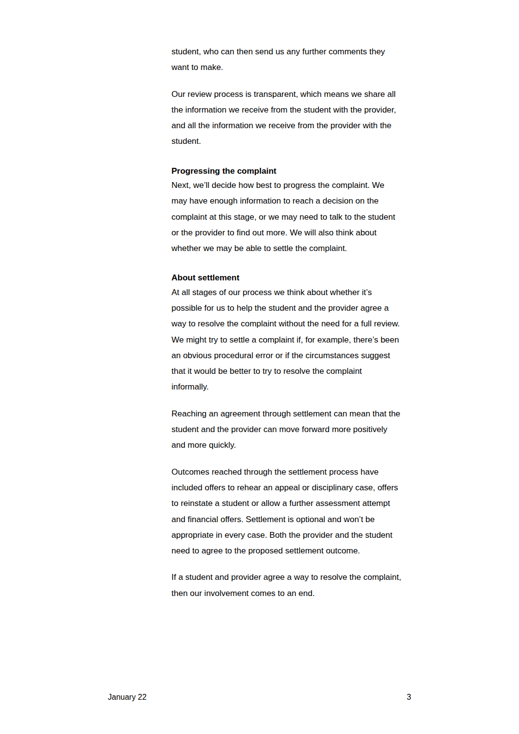student, who can then send us any further comments they want to make.
Our review process is transparent, which means we share all the information we receive from the student with the provider, and all the information we receive from the provider with the student.
Progressing the complaint
Next, we’ll decide how best to progress the complaint. We may have enough information to reach a decision on the complaint at this stage, or we may need to talk to the student or the provider to find out more. We will also think about whether we may be able to settle the complaint.
About settlement
At all stages of our process we think about whether it’s possible for us to help the student and the provider agree a way to resolve the complaint without the need for a full review. We might try to settle a complaint if, for example, there’s been an obvious procedural error or if the circumstances suggest that it would be better to try to resolve the complaint informally.
Reaching an agreement through settlement can mean that the student and the provider can move forward more positively and more quickly.
Outcomes reached through the settlement process have included offers to rehear an appeal or disciplinary case, offers to reinstate a student or allow a further assessment attempt and financial offers. Settlement is optional and won’t be appropriate in every case. Both the provider and the student need to agree to the proposed settlement outcome.
If a student and provider agree a way to resolve the complaint, then our involvement comes to an end.
January 22
3